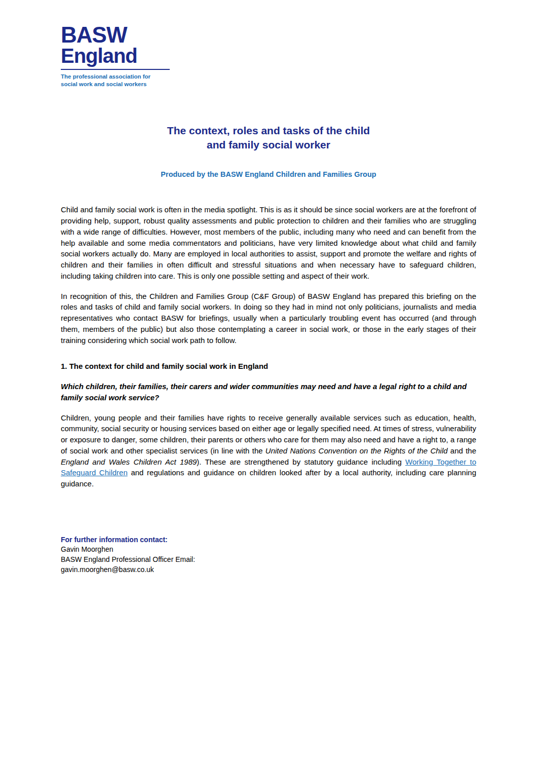BASW
England
The professional association for
social work and social workers
The context, roles and tasks of the child
and family social worker
Produced by the BASW England Children and Families Group
Child and family social work is often in the media spotlight. This is as it should be since social workers are at the forefront of providing help, support, robust quality assessments and public protection to children and their families who are struggling with a wide range of difficulties. However, most members of the public, including many who need and can benefit from the help available and some media commentators and politicians, have very limited knowledge about what child and family social workers actually do. Many are employed in local authorities to assist, support and promote the welfare and rights of children and their families in often difficult and stressful situations and when necessary have to safeguard children, including taking children into care. This is only one possible setting and aspect of their work.
In recognition of this, the Children and Families Group (C&F Group) of BASW England has prepared this briefing on the roles and tasks of child and family social workers. In doing so they had in mind not only politicians, journalists and media representatives who contact BASW for briefings, usually when a particularly troubling event has occurred (and through them, members of the public) but also those contemplating a career in social work, or those in the early stages of their training considering which social work path to follow.
1. The context for child and family social work in England
Which children, their families, their carers and wider communities may need and have a legal right to a child and family social work service?
Children, young people and their families have rights to receive generally available services such as education, health, community, social security or housing services based on either age or legally specified need. At times of stress, vulnerability or exposure to danger, some children, their parents or others who care for them may also need and have a right to, a range of social work and other specialist services (in line with the United Nations Convention on the Rights of the Child and the England and Wales Children Act 1989). These are strengthened by statutory guidance including Working Together to Safeguard Children and regulations and guidance on children looked after by a local authority, including care planning guidance.
For further information contact:
Gavin Moorghen
BASW England Professional Officer Email:
gavin.moorghen@basw.co.uk